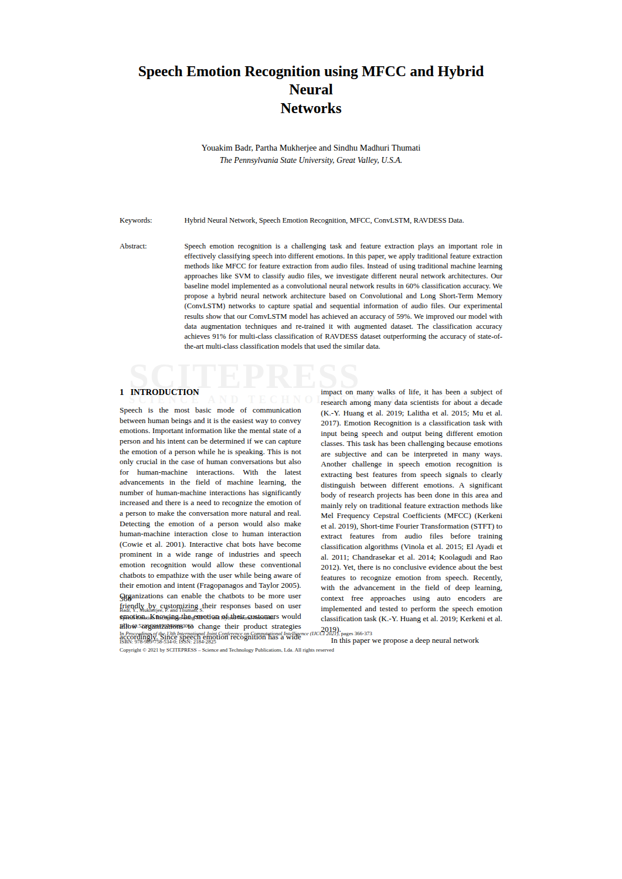SCITEPRESSSCIENCE AND TECHNOLOGY PUBLICATIONS
Speech Emotion Recognition using MFCC and Hybrid Neural
Networks
Youakim Badr, Partha Mukherjee and Sindhu Madhuri Thumati
The Pennsylvania State University, Great Valley, U.S.A.
| Keywords: | Hybrid Neural Network, Speech Emotion Recognition, MFCC, ConvLSTM, RAVDESS Data. |
| Abstract: | Speech emotion recognition is a challenging task and feature extraction plays an important role in effectively classifying speech into different emotions. In this paper, we apply traditional feature extraction methods like MFCC for feature extraction from audio files. Instead of using traditional machine learning approaches like SVM to classify audio files, we investigate different neural network architectures. Our baseline model implemented as a convolutional neural network results in 60% classification accuracy. We propose a hybrid neural network architecture based on Convolutional and Long Short-Term Memory (ConvLSTM) networks to capture spatial and sequential information of audio files. Our experimental results show that our ComvLSTM model has achieved an accuracy of 59%. We improved our model with data augmentation techniques and re-trained it with augmented dataset. The classification accuracy achieves 91% for multi-class classification of RAVDESS dataset outperforming the accuracy of state-of-the-art multi-class classification models that used the similar data. |
1 INTRODUCTION
Speech is the most basic mode of communication between human beings and it is the easiest way to convey emotions. Important information like the mental state of a person and his intent can be determined if we can capture the emotion of a person while he is speaking. This is not only crucial in the case of human conversations but also for human-machine interactions. With the latest advancements in the field of machine learning, the number of human-machine interactions has significantly increased and there is a need to recognize the emotion of a person to make the conversation more natural and real. Detecting the emotion of a person would also make human-machine interaction close to human interaction (Cowie et al. 2001). Interactive chat bots have become prominent in a wide range of industries and speech emotion recognition would allow these conventional chatbots to empathize with the user while being aware of their emotion and intent (Fragopanagos and Taylor 2005). Organizations can enable the chatbots to be more user friendly by customizing their responses based on user emotion. Knowing the emotion of their customers would allow organizations to change their product strategies accordingly. Since speech emotion recognition has a wide impact on many walks of life, it has been a subject of research among many data scientists for about a decade (K.-Y. Huang et al. 2019; Lalitha et al. 2015; Mu et al. 2017). Emotion Recognition is a classification task with input being speech and output being different emotion classes. This task has been challenging because emotions are subjective and can be interpreted in many ways. Another challenge in speech emotion recognition is extracting best features from speech signals to clearly distinguish between different emotions. A significant body of research projects has been done in this area and mainly rely on traditional feature extraction methods like Mel Frequency Cepstral Coefficients (MFCC) (Kerkeni et al. 2019), Short-time Fourier Transformation (STFT) to extract features from audio files before training classification algorithms (Vinola et al. 2015; El Ayadi et al. 2011; Chandrasekar et al. 2014; Koolagudi and Rao 2012). Yet, there is no conclusive evidence about the best features to recognize emotion from speech. Recently, with the advancement in the field of deep learning, context free approaches using auto encoders are implemented and tested to perform the speech emotion classification task (K.-Y. Huang et al. 2019; Kerkeni et al. 2019).
In this paper we propose a deep neural network
366
Badr, Y., Mukherjee, P. and Thumati, S.
Speech Emotion Recognition using MFCC and Hybrid Neural Networks.
DOI: 10.5220/0010707400003063
In Proceedings of the 13th International Joint Conference on Computational Intelligence (IJCCI 2021), pages 366-373
ISBN: 978-989-758-534-0; ISSN: 2184-2825
Copyright © 2021 by SCITEPRESS – Science and Technology Publications, Lda. All rights reserved